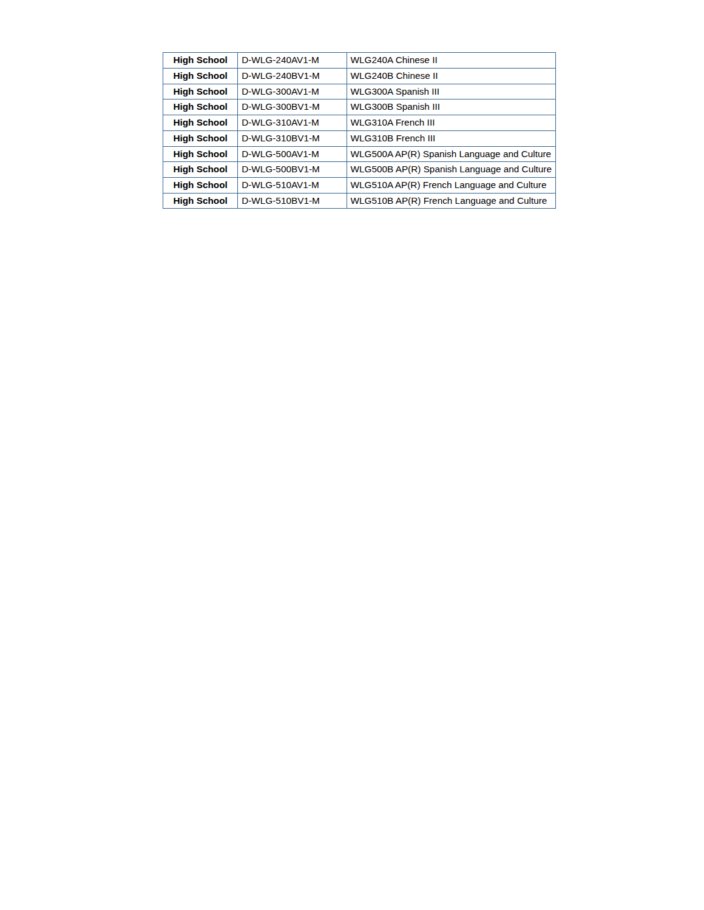| High School | D-WLG-240AV1-M | WLG240A Chinese II |
| High School | D-WLG-240BV1-M | WLG240B Chinese II |
| High School | D-WLG-300AV1-M | WLG300A Spanish III |
| High School | D-WLG-300BV1-M | WLG300B Spanish III |
| High School | D-WLG-310AV1-M | WLG310A French III |
| High School | D-WLG-310BV1-M | WLG310B French III |
| High School | D-WLG-500AV1-M | WLG500A AP(R) Spanish Language and Culture |
| High School | D-WLG-500BV1-M | WLG500B AP(R) Spanish Language and Culture |
| High School | D-WLG-510AV1-M | WLG510A AP(R) French Language and Culture |
| High School | D-WLG-510BV1-M | WLG510B AP(R) French Language and Culture |